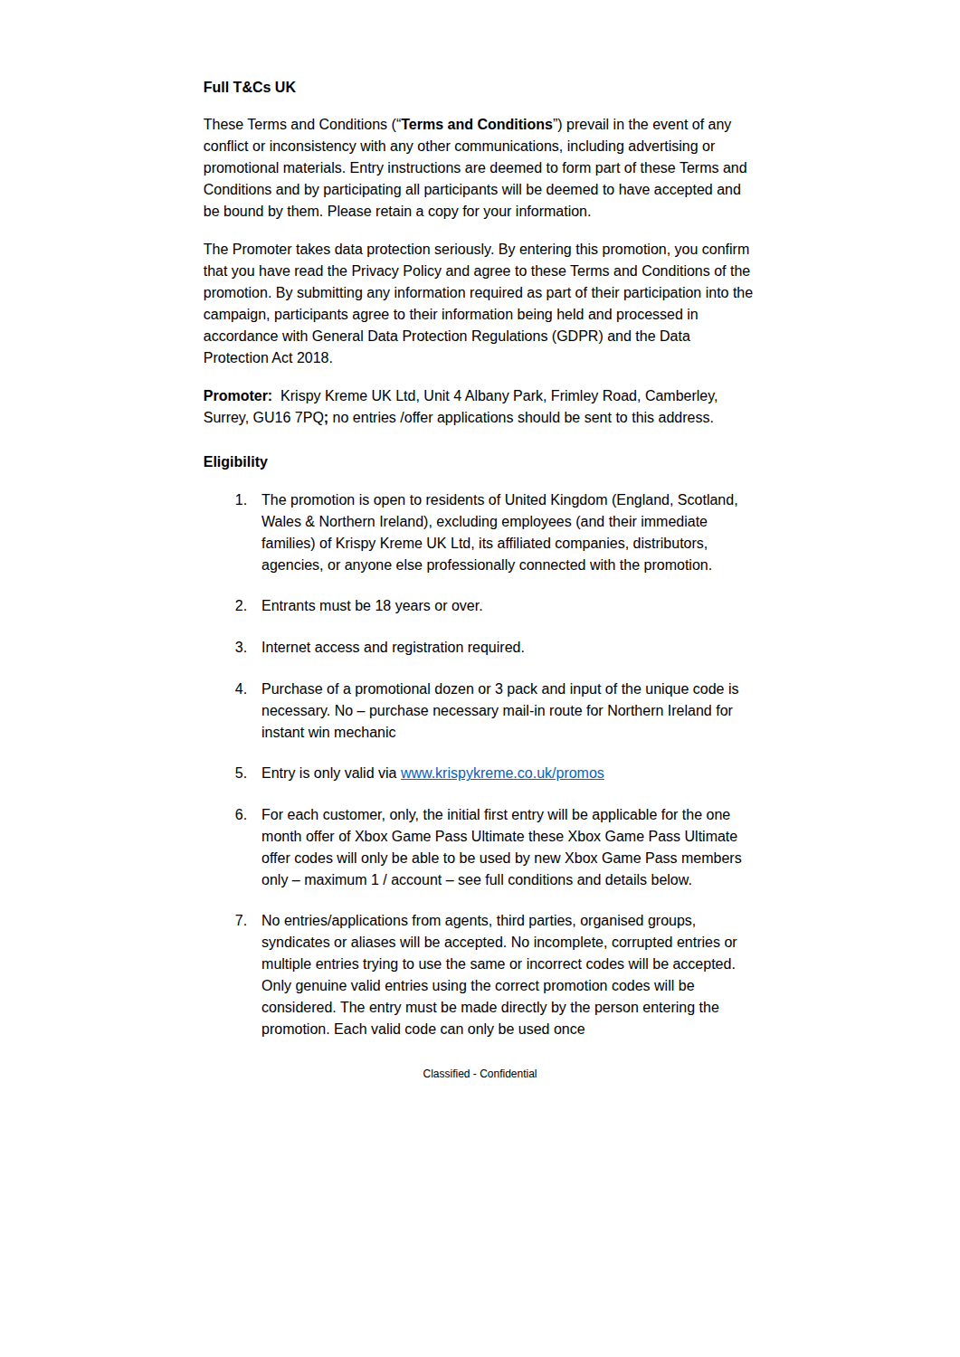Full T&Cs UK
These Terms and Conditions (“Terms and Conditions”) prevail in the event of any conflict or inconsistency with any other communications, including advertising or promotional materials. Entry instructions are deemed to form part of these Terms and Conditions and by participating all participants will be deemed to have accepted and be bound by them. Please retain a copy for your information.
The Promoter takes data protection seriously. By entering this promotion, you confirm that you have read the Privacy Policy and agree to these Terms and Conditions of the promotion. By submitting any information required as part of their participation into the campaign, participants agree to their information being held and processed in accordance with General Data Protection Regulations (GDPR) and the Data Protection Act 2018.
Promoter: Krispy Kreme UK Ltd, Unit 4 Albany Park, Frimley Road, Camberley, Surrey, GU16 7PQ; no entries /offer applications should be sent to this address.
Eligibility
The promotion is open to residents of United Kingdom (England, Scotland, Wales & Northern Ireland), excluding employees (and their immediate families) of Krispy Kreme UK Ltd, its affiliated companies, distributors, agencies, or anyone else professionally connected with the promotion.
Entrants must be 18 years or over.
Internet access and registration required.
Purchase of a promotional dozen or 3 pack and input of the unique code is necessary. No – purchase necessary mail-in route for Northern Ireland for instant win mechanic
Entry is only valid via www.krispykreme.co.uk/promos
For each customer, only, the initial first entry will be applicable for the one month offer of Xbox Game Pass Ultimate these Xbox Game Pass Ultimate offer codes will only be able to be used by new Xbox Game Pass members only – maximum 1 / account – see full conditions and details below.
No entries/applications from agents, third parties, organised groups, syndicates or aliases will be accepted. No incomplete, corrupted entries or multiple entries trying to use the same or incorrect codes will be accepted. Only genuine valid entries using the correct promotion codes will be considered. The entry must be made directly by the person entering the promotion. Each valid code can only be used once
Classified - Confidential